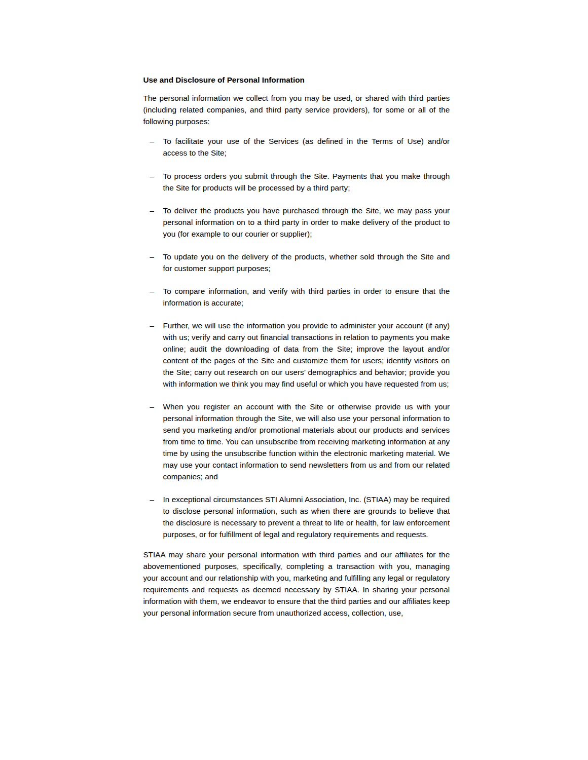Use and Disclosure of Personal Information
The personal information we collect from you may be used, or shared with third parties (including related companies, and third party service providers), for some or all of the following purposes:
To facilitate your use of the Services (as defined in the Terms of Use) and/or access to the Site;
To process orders you submit through the Site. Payments that you make through the Site for products will be processed by a third party;
To deliver the products you have purchased through the Site, we may pass your personal information on to a third party in order to make delivery of the product to you (for example to our courier or supplier);
To update you on the delivery of the products, whether sold through the Site and for customer support purposes;
To compare information, and verify with third parties in order to ensure that the information is accurate;
Further, we will use the information you provide to administer your account (if any) with us; verify and carry out financial transactions in relation to payments you make online; audit the downloading of data from the Site; improve the layout and/or content of the pages of the Site and customize them for users; identify visitors on the Site; carry out research on our users’ demographics and behavior; provide you with information we think you may find useful or which you have requested from us;
When you register an account with the Site or otherwise provide us with your personal information through the Site, we will also use your personal information to send you marketing and/or promotional materials about our products and services from time to time. You can unsubscribe from receiving marketing information at any time by using the unsubscribe function within the electronic marketing material. We may use your contact information to send newsletters from us and from our related companies; and
In exceptional circumstances STI Alumni Association, Inc. (STIAA) may be required to disclose personal information, such as when there are grounds to believe that the disclosure is necessary to prevent a threat to life or health, for law enforcement purposes, or for fulfillment of legal and regulatory requirements and requests.
STIAA may share your personal information with third parties and our affiliates for the abovementioned purposes, specifically, completing a transaction with you, managing your account and our relationship with you, marketing and fulfilling any legal or regulatory requirements and requests as deemed necessary by STIAA. In sharing your personal information with them, we endeavor to ensure that the third parties and our affiliates keep your personal information secure from unauthorized access, collection, use,